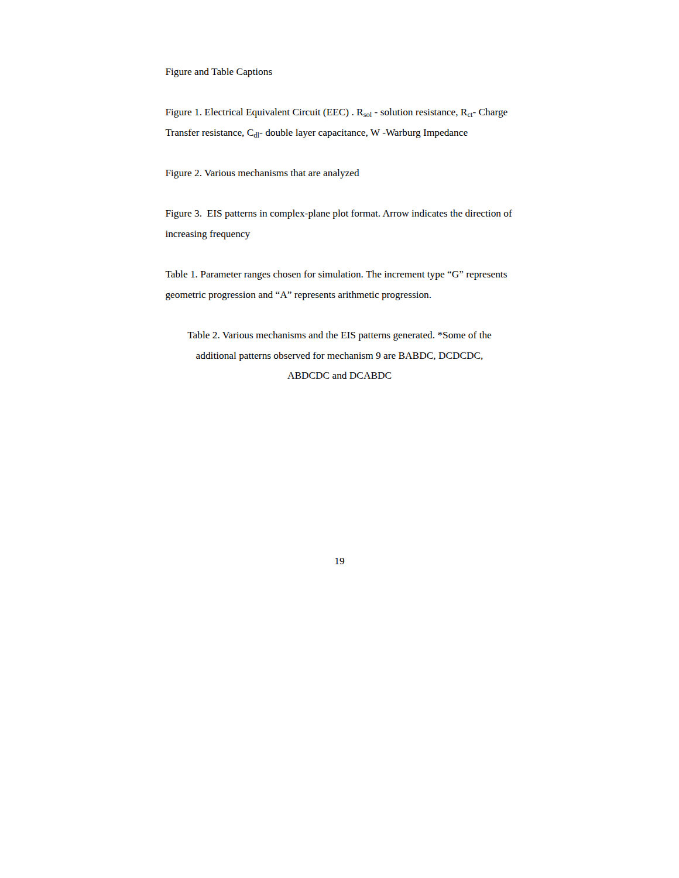Figure and Table Captions
Figure 1. Electrical Equivalent Circuit (EEC) . Rsol - solution resistance, Rct- Charge Transfer resistance, Cdl- double layer capacitance, W -Warburg Impedance
Figure 2. Various mechanisms that are analyzed
Figure 3. EIS patterns in complex-plane plot format. Arrow indicates the direction of increasing frequency
Table 1. Parameter ranges chosen for simulation. The increment type “G” represents geometric progression and “A” represents arithmetic progression.
Table 2. Various mechanisms and the EIS patterns generated. *Some of the additional patterns observed for mechanism 9 are BABDC, DCDCDC, ABDCDC and DCABDC
19